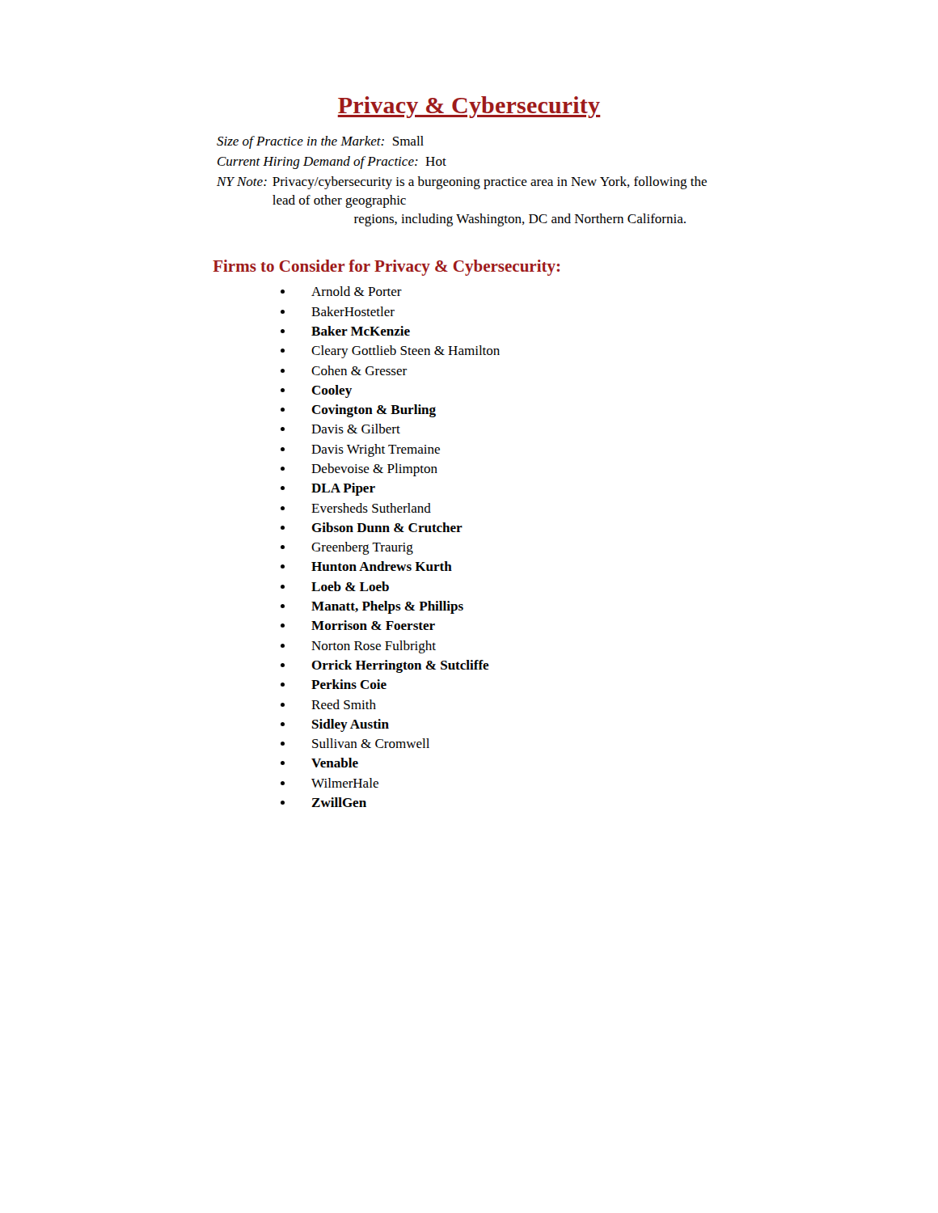Privacy & Cybersecurity
Size of Practice in the Market: Small
Current Hiring Demand of Practice: Hot
NY Note: Privacy/cybersecurity is a burgeoning practice area in New York, following the lead of other geographic regions, including Washington, DC and Northern California.
Firms to Consider for Privacy & Cybersecurity:
Arnold & Porter
BakerHostetler
Baker McKenzie
Cleary Gottlieb Steen & Hamilton
Cohen & Gresser
Cooley
Covington & Burling
Davis & Gilbert
Davis Wright Tremaine
Debevoise & Plimpton
DLA Piper
Eversheds Sutherland
Gibson Dunn & Crutcher
Greenberg Traurig
Hunton Andrews Kurth
Loeb & Loeb
Manatt, Phelps & Phillips
Morrison & Foerster
Norton Rose Fulbright
Orrick Herrington & Sutcliffe
Perkins Coie
Reed Smith
Sidley Austin
Sullivan & Cromwell
Venable
WilmerHale
ZwillGen